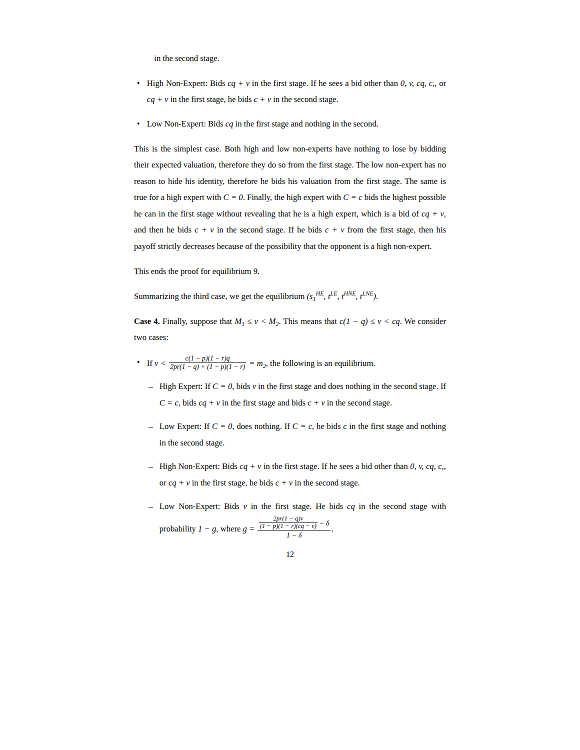in the second stage.
High Non-Expert: Bids cq + v in the first stage. If he sees a bid other than 0, v, cq, c,, or cq + v in the first stage, he bids c + v in the second stage.
Low Non-Expert: Bids cq in the first stage and nothing in the second.
This is the simplest case. Both high and low non-experts have nothing to lose by bidding their expected valuation, therefore they do so from the first stage. The low non-expert has no reason to hide his identity, therefore he bids his valuation from the first stage. The same is true for a high expert with C = 0. Finally, the high expert with C = c bids the highest possible he can in the first stage without revealing that he is a high expert, which is a bid of cq + v, and then he bids c + v in the second stage. If he bids c + v from the first stage, then his payoff strictly decreases because of the possibility that the opponent is a high non-expert.
This ends the proof for equilibrium 9.
Summarizing the third case, we get the equilibrium (s1HE, tLE, tHNE, tLNE).
Case 4. Finally, suppose that M1 ≤ v < M2. This means that c(1 − q) ≤ v < cq. We consider two cases:
If v < c(1 − p)(1 − r)q 2pr(1 − q) + (1 − p)(1 − r) = m2, the following is an equilibrium.
High Expert: If C = 0, bids v in the first stage and does nothing in the second stage. If C = c, bids cq + v in the first stage and bids c + v in the second stage.
Low Expert: If C = 0, does nothing. If C = c, he bids c in the first stage and nothing in the second stage.
High Non-Expert: Bids cq + v in the first stage. If he sees a bid other than 0, v, cq, c,, or cq + v in the first stage, he bids c + v in the second stage.
Low Non-Expert: Bids v in the first stage. He bids cq in the second stage with probability 1 − g, where g = 2pr(1 − q)v(1 − p)(1 − r)(cq − v) − δ 1 − δ.
12